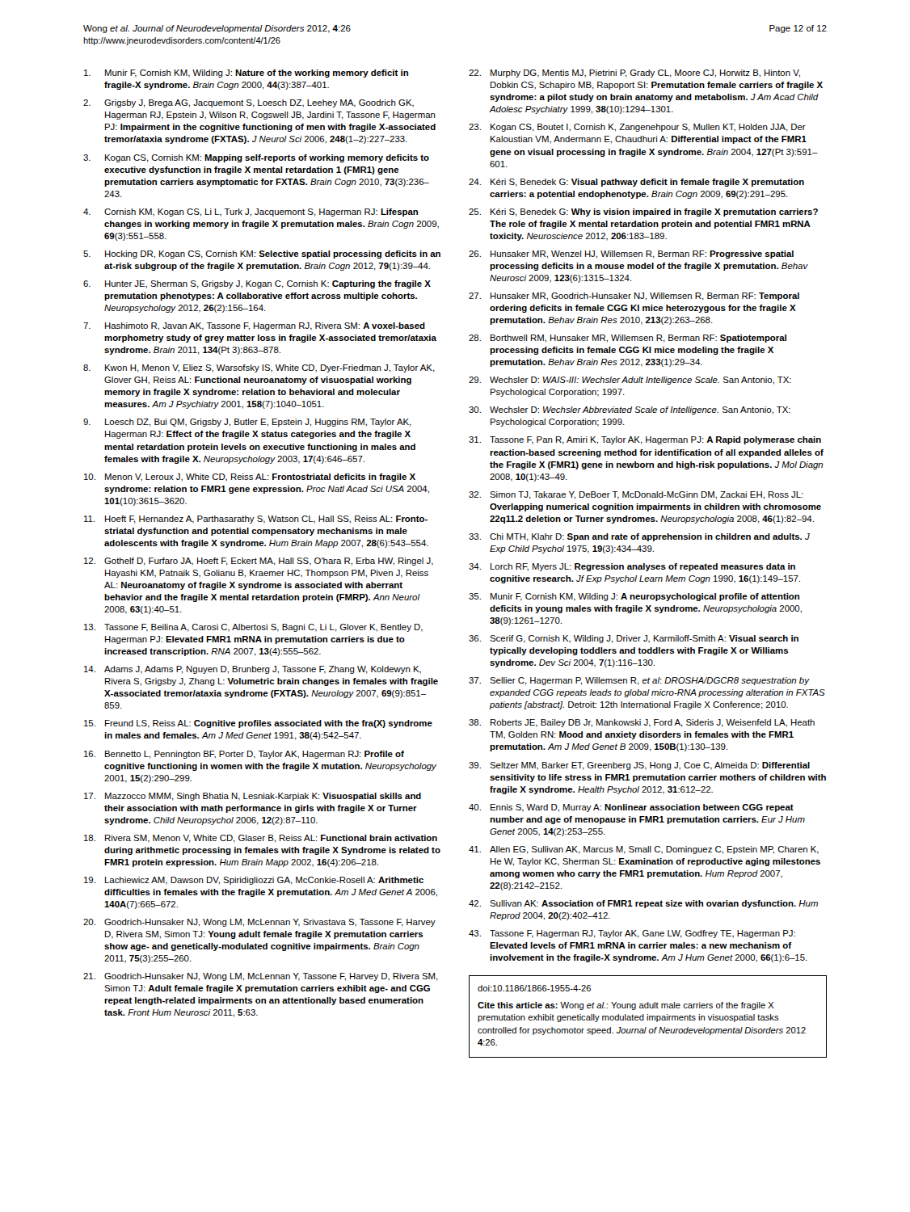Wong et al. Journal of Neurodevelopmental Disorders 2012, 4:26
http://www.jneurodevdisorders.com/content/4/1/26
Page 12 of 12
Munir F, Cornish KM, Wilding J: Nature of the working memory deficit in fragile-X syndrome. Brain Cogn 2000, 44(3):387–401.
Grigsby J, Brega AG, Jacquemont S, Loesch DZ, Leehey MA, Goodrich GK, Hagerman RJ, Epstein J, Wilson R, Cogswell JB, Jardini T, Tassone F, Hagerman PJ: Impairment in the cognitive functioning of men with fragile X-associated tremor/ataxia syndrome (FXTAS). J Neurol Sci 2006, 248(1–2):227–233.
Kogan CS, Cornish KM: Mapping self-reports of working memory deficits to executive dysfunction in fragile X mental retardation 1 (FMR1) gene premutation carriers asymptomatic for FXTAS. Brain Cogn 2010, 73(3):236–243.
Cornish KM, Kogan CS, Li L, Turk J, Jacquemont S, Hagerman RJ: Lifespan changes in working memory in fragile X premutation males. Brain Cogn 2009, 69(3):551–558.
Hocking DR, Kogan CS, Cornish KM: Selective spatial processing deficits in an at-risk subgroup of the fragile X premutation. Brain Cogn 2012, 79(1):39–44.
Hunter JE, Sherman S, Grigsby J, Kogan C, Cornish K: Capturing the fragile X premutation phenotypes: A collaborative effort across multiple cohorts. Neuropsychology 2012, 26(2):156–164.
Hashimoto R, Javan AK, Tassone F, Hagerman RJ, Rivera SM: A voxel-based morphometry study of grey matter loss in fragile X-associated tremor/ataxia syndrome. Brain 2011, 134(Pt 3):863–878.
Kwon H, Menon V, Eliez S, Warsofsky IS, White CD, Dyer-Friedman J, Taylor AK, Glover GH, Reiss AL: Functional neuroanatomy of visuospatial working memory in fragile X syndrome: relation to behavioral and molecular measures. Am J Psychiatry 2001, 158(7):1040–1051.
Loesch DZ, Bui QM, Grigsby J, Butler E, Epstein J, Huggins RM, Taylor AK, Hagerman RJ: Effect of the fragile X status categories and the fragile X mental retardation protein levels on executive functioning in males and females with fragile X. Neuropsychology 2003, 17(4):646–657.
Menon V, Leroux J, White CD, Reiss AL: Frontostriatal deficits in fragile X syndrome: relation to FMR1 gene expression. Proc Natl Acad Sci USA 2004, 101(10):3615–3620.
Hoeft F, Hernandez A, Parthasarathy S, Watson CL, Hall SS, Reiss AL: Fronto-striatal dysfunction and potential compensatory mechanisms in male adolescents with fragile X syndrome. Hum Brain Mapp 2007, 28(6):543–554.
Gothelf D, Furfaro JA, Hoeft F, Eckert MA, Hall SS, O'hara R, Erba HW, Ringel J, Hayashi KM, Patnaik S, Golianu B, Kraemer HC, Thompson PM, Piven J, Reiss AL: Neuroanatomy of fragile X syndrome is associated with aberrant behavior and the fragile X mental retardation protein (FMRP). Ann Neurol 2008, 63(1):40–51.
Tassone F, Beilina A, Carosi C, Albertosi S, Bagni C, Li L, Glover K, Bentley D, Hagerman PJ: Elevated FMR1 mRNA in premutation carriers is due to increased transcription. RNA 2007, 13(4):555–562.
Adams J, Adams P, Nguyen D, Brunberg J, Tassone F, Zhang W, Koldewyn K, Rivera S, Grigsby J, Zhang L: Volumetric brain changes in females with fragile X-associated tremor/ataxia syndrome (FXTAS). Neurology 2007, 69(9):851–859.
Freund LS, Reiss AL: Cognitive profiles associated with the fra(X) syndrome in males and females. Am J Med Genet 1991, 38(4):542–547.
Bennetto L, Pennington BF, Porter D, Taylor AK, Hagerman RJ: Profile of cognitive functioning in women with the fragile X mutation. Neuropsychology 2001, 15(2):290–299.
Mazzocco MMM, Singh Bhatia N, Lesniak-Karpiak K: Visuospatial skills and their association with math performance in girls with fragile X or Turner syndrome. Child Neuropsychol 2006, 12(2):87–110.
Rivera SM, Menon V, White CD, Glaser B, Reiss AL: Functional brain activation during arithmetic processing in females with fragile X Syndrome is related to FMR1 protein expression. Hum Brain Mapp 2002, 16(4):206–218.
Lachiewicz AM, Dawson DV, Spiridigliozzi GA, McConkie-Rosell A: Arithmetic difficulties in females with the fragile X premutation. Am J Med Genet A 2006, 140A(7):665–672.
Goodrich-Hunsaker NJ, Wong LM, McLennan Y, Srivastava S, Tassone F, Harvey D, Rivera SM, Simon TJ: Young adult female fragile X premutation carriers show age- and genetically-modulated cognitive impairments. Brain Cogn 2011, 75(3):255–260.
Goodrich-Hunsaker NJ, Wong LM, McLennan Y, Tassone F, Harvey D, Rivera SM, Simon TJ: Adult female fragile X premutation carriers exhibit age- and CGG repeat length-related impairments on an attentionally based enumeration task. Front Hum Neurosci 2011, 5:63.
Murphy DG, Mentis MJ, Pietrini P, Grady CL, Moore CJ, Horwitz B, Hinton V, Dobkin CS, Schapiro MB, Rapoport SI: Premutation female carriers of fragile X syndrome: a pilot study on brain anatomy and metabolism. J Am Acad Child Adolesc Psychiatry 1999, 38(10):1294–1301.
Kogan CS, Boutet I, Cornish K, Zangenehpour S, Mullen KT, Holden JJA, Der Kaloustian VM, Andermann E, Chaudhuri A: Differential impact of the FMR1 gene on visual processing in fragile X syndrome. Brain 2004, 127(Pt 3):591–601.
Kéri S, Benedek G: Visual pathway deficit in female fragile X premutation carriers: a potential endophenotype. Brain Cogn 2009, 69(2):291–295.
Kéri S, Benedek G: Why is vision impaired in fragile X premutation carriers? The role of fragile X mental retardation protein and potential FMR1 mRNA toxicity. Neuroscience 2012, 206:183–189.
Hunsaker MR, Wenzel HJ, Willemsen R, Berman RF: Progressive spatial processing deficits in a mouse model of the fragile X premutation. Behav Neurosci 2009, 123(6):1315–1324.
Hunsaker MR, Goodrich-Hunsaker NJ, Willemsen R, Berman RF: Temporal ordering deficits in female CGG KI mice heterozygous for the fragile X premutation. Behav Brain Res 2010, 213(2):263–268.
Borthwell RM, Hunsaker MR, Willemsen R, Berman RF: Spatiotemporal processing deficits in female CGG KI mice modeling the fragile X premutation. Behav Brain Res 2012, 233(1):29–34.
Wechsler D: WAIS-III: Wechsler Adult Intelligence Scale. San Antonio, TX: Psychological Corporation; 1997.
Wechsler D: Wechsler Abbreviated Scale of Intelligence. San Antonio, TX: Psychological Corporation; 1999.
Tassone F, Pan R, Amiri K, Taylor AK, Hagerman PJ: A Rapid polymerase chain reaction-based screening method for identification of all expanded alleles of the Fragile X (FMR1) gene in newborn and high-risk populations. J Mol Diagn 2008, 10(1):43–49.
Simon TJ, Takarae Y, DeBoer T, McDonald-McGinn DM, Zackai EH, Ross JL: Overlapping numerical cognition impairments in children with chromosome 22q11.2 deletion or Turner syndromes. Neuropsychologia 2008, 46(1):82–94.
Chi MTH, Klahr D: Span and rate of apprehension in children and adults. J Exp Child Psychol 1975, 19(3):434–439.
Lorch RF, Myers JL: Regression analyses of repeated measures data in cognitive research. Jf Exp Psychol Learn Mem Cogn 1990, 16(1):149–157.
Munir F, Cornish KM, Wilding J: A neuropsychological profile of attention deficits in young males with fragile X syndrome. Neuropsychologia 2000, 38(9):1261–1270.
Scerif G, Cornish K, Wilding J, Driver J, Karmiloff-Smith A: Visual search in typically developing toddlers and toddlers with Fragile X or Williams syndrome. Dev Sci 2004, 7(1):116–130.
Sellier C, Hagerman P, Willemsen R, et al: DROSHA/DGCR8 sequestration by expanded CGG repeats leads to global micro-RNA processing alteration in FXTAS patients [abstract]. Detroit: 12th International Fragile X Conference; 2010.
Roberts JE, Bailey DB Jr, Mankowski J, Ford A, Sideris J, Weisenfeld LA, Heath TM, Golden RN: Mood and anxiety disorders in females with the FMR1 premutation. Am J Med Genet B 2009, 150B(1):130–139.
Seltzer MM, Barker ET, Greenberg JS, Hong J, Coe C, Almeida D: Differential sensitivity to life stress in FMR1 premutation carrier mothers of children with fragile X syndrome. Health Psychol 2012, 31:612–22.
Ennis S, Ward D, Murray A: Nonlinear association between CGG repeat number and age of menopause in FMR1 premutation carriers. Eur J Hum Genet 2005, 14(2):253–255.
Allen EG, Sullivan AK, Marcus M, Small C, Dominguez C, Epstein MP, Charen K, He W, Taylor KC, Sherman SL: Examination of reproductive aging milestones among women who carry the FMR1 premutation. Hum Reprod 2007, 22(8):2142–2152.
Sullivan AK: Association of FMR1 repeat size with ovarian dysfunction. Hum Reprod 2004, 20(2):402–412.
Tassone F, Hagerman RJ, Taylor AK, Gane LW, Godfrey TE, Hagerman PJ: Elevated levels of FMR1 mRNA in carrier males: a new mechanism of involvement in the fragile-X syndrome. Am J Hum Genet 2000, 66(1):6–15.
doi:10.1186/1866-1955-4-26
Cite this article as: Wong et al.: Young adult male carriers of the fragile X premutation exhibit genetically modulated impairments in visuospatial tasks controlled for psychomotor speed. Journal of Neurodevelopmental Disorders 2012 4:26.